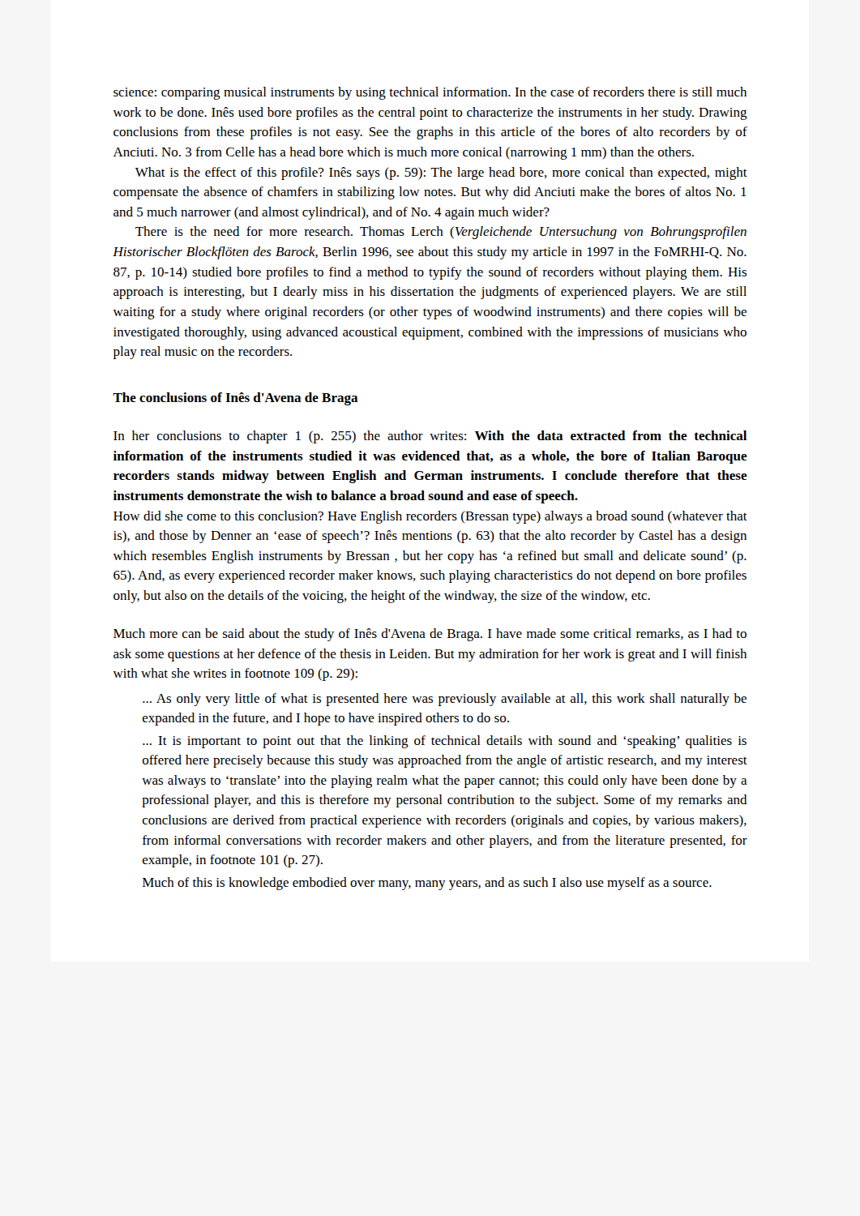science: comparing musical instruments by using technical information. In the case of recorders there is still much work to be done. Inês used bore profiles as the central point to characterize the instruments in her study. Drawing conclusions from these profiles is not easy. See the graphs in this article of the bores of alto recorders by of Anciuti. No. 3 from Celle has a head bore which is much more conical (narrowing 1 mm) than the others.
What is the effect of this profile? Inês says (p. 59): The large head bore, more conical than expected, might compensate the absence of chamfers in stabilizing low notes. But why did Anciuti make the bores of altos No. 1 and 5 much narrower (and almost cylindrical), and of No. 4 again much wider?
There is the need for more research. Thomas Lerch (Vergleichende Untersuchung von Bohrungsprofilen Historischer Blockflöten des Barock, Berlin 1996, see about this study my article in 1997 in the FoMRHI-Q. No. 87, p. 10-14) studied bore profiles to find a method to typify the sound of recorders without playing them. His approach is interesting, but I dearly miss in his dissertation the judgments of experienced players. We are still waiting for a study where original recorders (or other types of woodwind instruments) and there copies will be investigated thoroughly, using advanced acoustical equipment, combined with the impressions of musicians who play real music on the recorders.
The conclusions of Inês d'Avena de Braga
In her conclusions to chapter 1 (p. 255) the author writes: With the data extracted from the technical information of the instruments studied it was evidenced that, as a whole, the bore of Italian Baroque recorders stands midway between English and German instruments. I conclude therefore that these instruments demonstrate the wish to balance a broad sound and ease of speech.
How did she come to this conclusion? Have English recorders (Bressan type) always a broad sound (whatever that is), and those by Denner an ‘ease of speech’? Inês mentions (p. 63) that the alto recorder by Castel has a design which resembles English instruments by Bressan , but her copy has ‘a refined but small and delicate sound’ (p. 65). And, as every experienced recorder maker knows, such playing characteristics do not depend on bore profiles only, but also on the details of the voicing, the height of the windway, the size of the window, etc.
Much more can be said about the study of Inês d'Avena de Braga. I have made some critical remarks, as I had to ask some questions at her defence of the thesis in Leiden. But my admiration for her work is great and I will finish with what she writes in footnote 109 (p. 29):
... As only very little of what is presented here was previously available at all, this work shall naturally be expanded in the future, and I hope to have inspired others to do so.
... It is important to point out that the linking of technical details with sound and ‘speaking’ qualities is offered here precisely because this study was approached from the angle of artistic research, and my interest was always to ‘translate’ into the playing realm what the paper cannot; this could only have been done by a professional player, and this is therefore my personal contribution to the subject. Some of my remarks and conclusions are derived from practical experience with recorders (originals and copies, by various makers), from informal conversations with recorder makers and other players, and from the literature presented, for example, in footnote 101 (p. 27).
Much of this is knowledge embodied over many, many years, and as such I also use myself as a source.